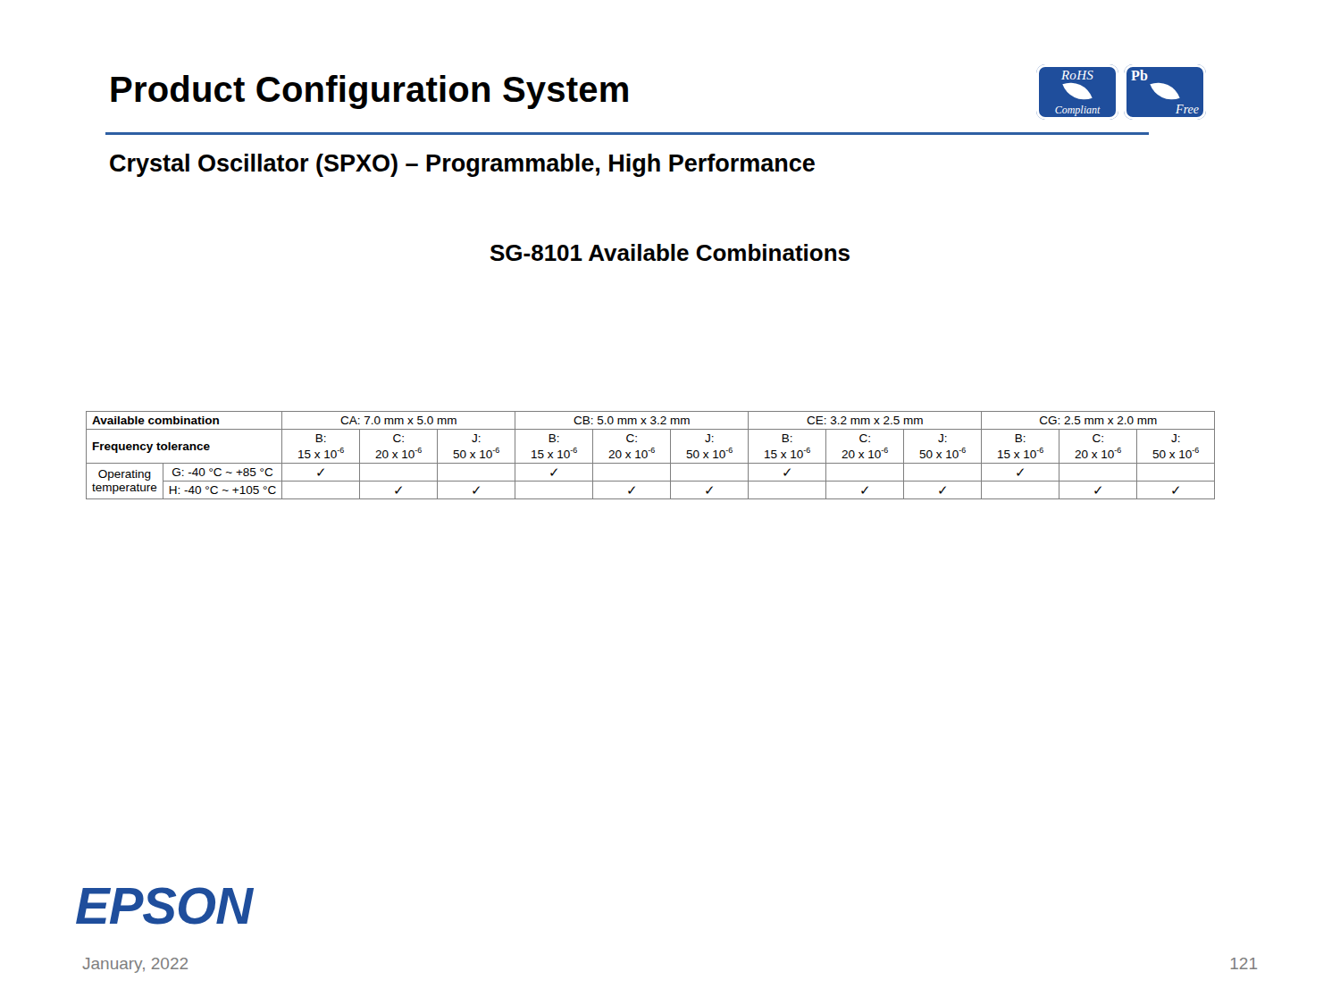Product Configuration System
RoHS
Compliant
Pb
Free
Crystal Oscillator (SPXO) – Programmable, High Performance
SG-8101 Available Combinations
| Available combination | CA: 7.0 mm x 5.0 mm | CB: 5.0 mm x 3.2 mm | CE: 3.2 mm x 2.5 mm | CG: 2.5 mm x 2.0 mm |
| --- | --- | --- | --- | --- |
| Frequency tolerance | B: 15 x 10 -6 | C: 20 x 10 -6 | J: 50 x 10 -6 | B: 15 x 10 -6 | C: 20 x 10 -6 | J: 50 x 10 -6 | B: 15 x 10 -6 | C: 20 x 10 -6 | J: 50 x 10 -6 | B: 15 x 10 -6 | C: 20 x 10 -6 | J: 50 x 10 -6 |
| Operating temperature | G: -40 °C ~ +85 °C | ✓ | | | ✓ | | | ✓ | | | ✓ | | |
| H: -40 °C ~ +105 °C | | ✓ | ✓ | | ✓ | ✓ | | ✓ | ✓ | | ✓ | ✓ |
EPSON
January, 2022
121